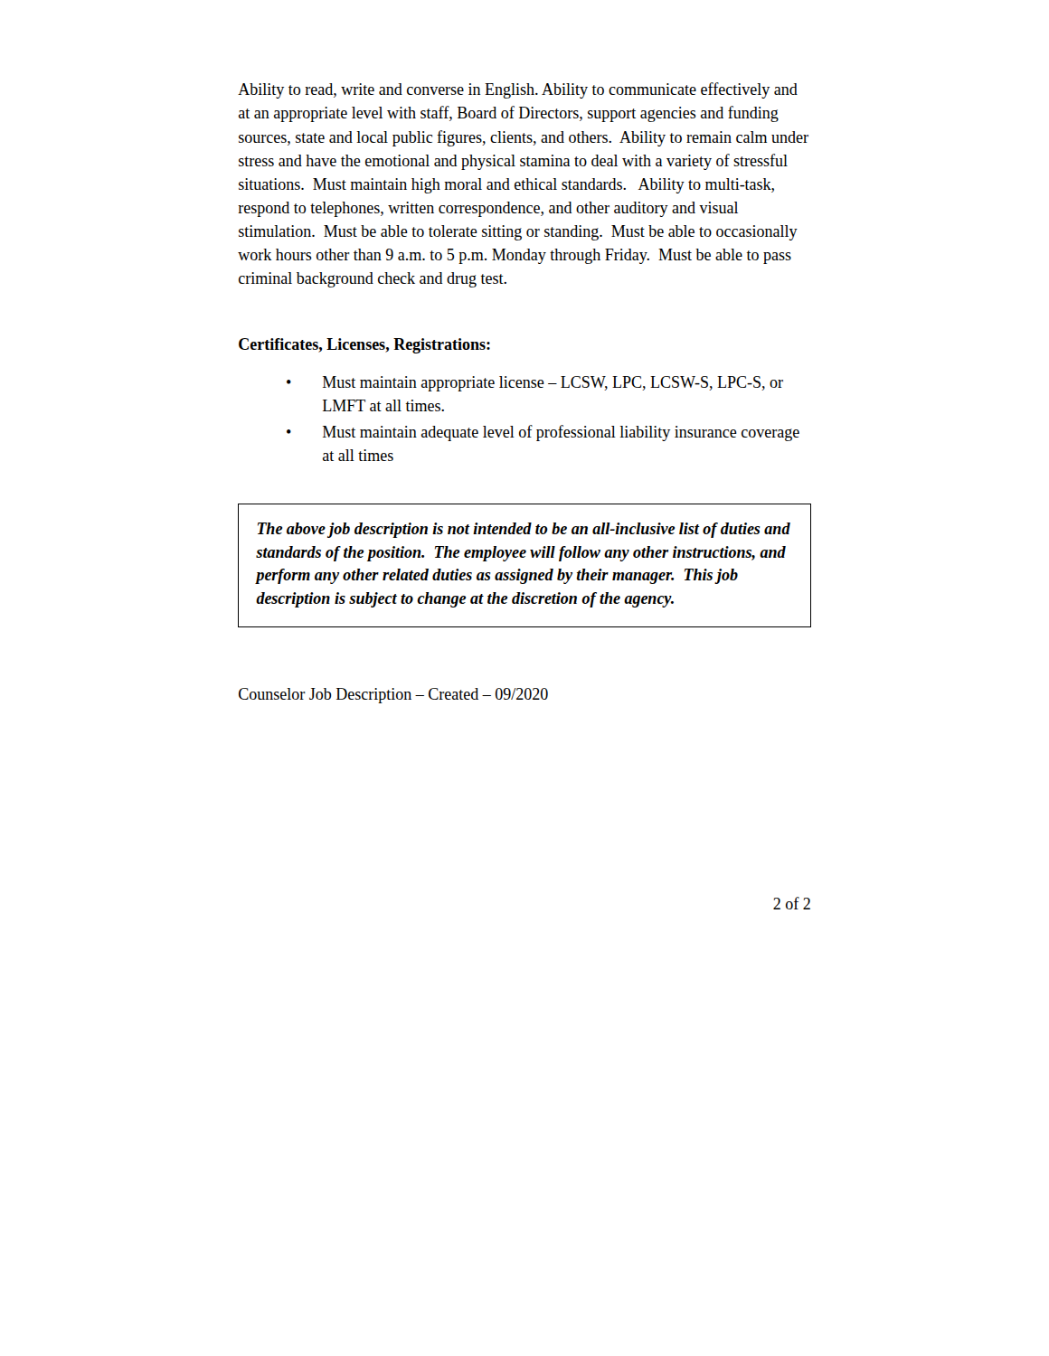Ability to read, write and converse in English. Ability to communicate effectively and at an appropriate level with staff, Board of Directors, support agencies and funding sources, state and local public figures, clients, and others. Ability to remain calm under stress and have the emotional and physical stamina to deal with a variety of stressful situations. Must maintain high moral and ethical standards. Ability to multi-task, respond to telephones, written correspondence, and other auditory and visual stimulation. Must be able to tolerate sitting or standing. Must be able to occasionally work hours other than 9 a.m. to 5 p.m. Monday through Friday. Must be able to pass criminal background check and drug test.
Certificates, Licenses, Registrations:
Must maintain appropriate license – LCSW, LPC, LCSW-S, LPC-S, or LMFT at all times.
Must maintain adequate level of professional liability insurance coverage at all times
The above job description is not intended to be an all-inclusive list of duties and standards of the position. The employee will follow any other instructions, and perform any other related duties as assigned by their manager. This job description is subject to change at the discretion of the agency.
Counselor Job Description – Created – 09/2020
2 of 2